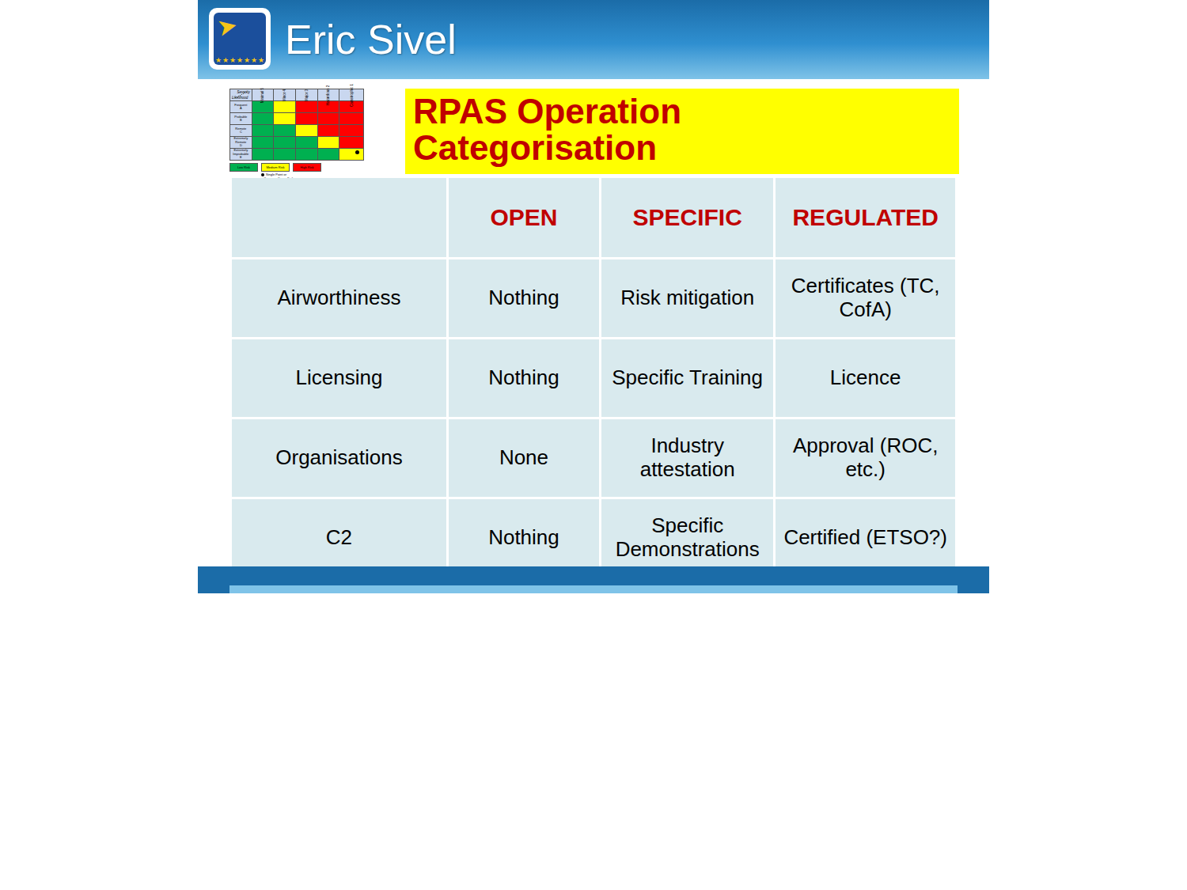➤
★★★★★★★
Eric Sivel
| Severity Likelihood | Minimal 5 | Minor 4 | Major 3 | Hazardous 2 | Catastrophic 1 |
| --- | --- | --- | --- | --- | --- |
| Frequent A | | | | | |
| Probable B | | | | | |
| Remote C | | | | | |
| Extremely Remote D | | | | | |
| Extremely Improbable E | | | | | |
Low Risk
Medium Risk
High Risk
Single Point or
Common Cause Failure
RPAS Operation
Categorisation
| | OPEN | SPECIFIC | REGULATED |
| --- | --- | --- | --- |
| Airworthiness | Nothing | Risk mitigation | Certificates (TC, CofA) |
| Licensing | Nothing | Specific Training | Licence |
| Organisations | None | Industry attestation | Approval (ROC, etc.) |
| C2 | Nothing | Specific Demonstrations | Certified (ETSO?) |
| D&A | Nothing | Industry attestation | Certified (ETSO?) |